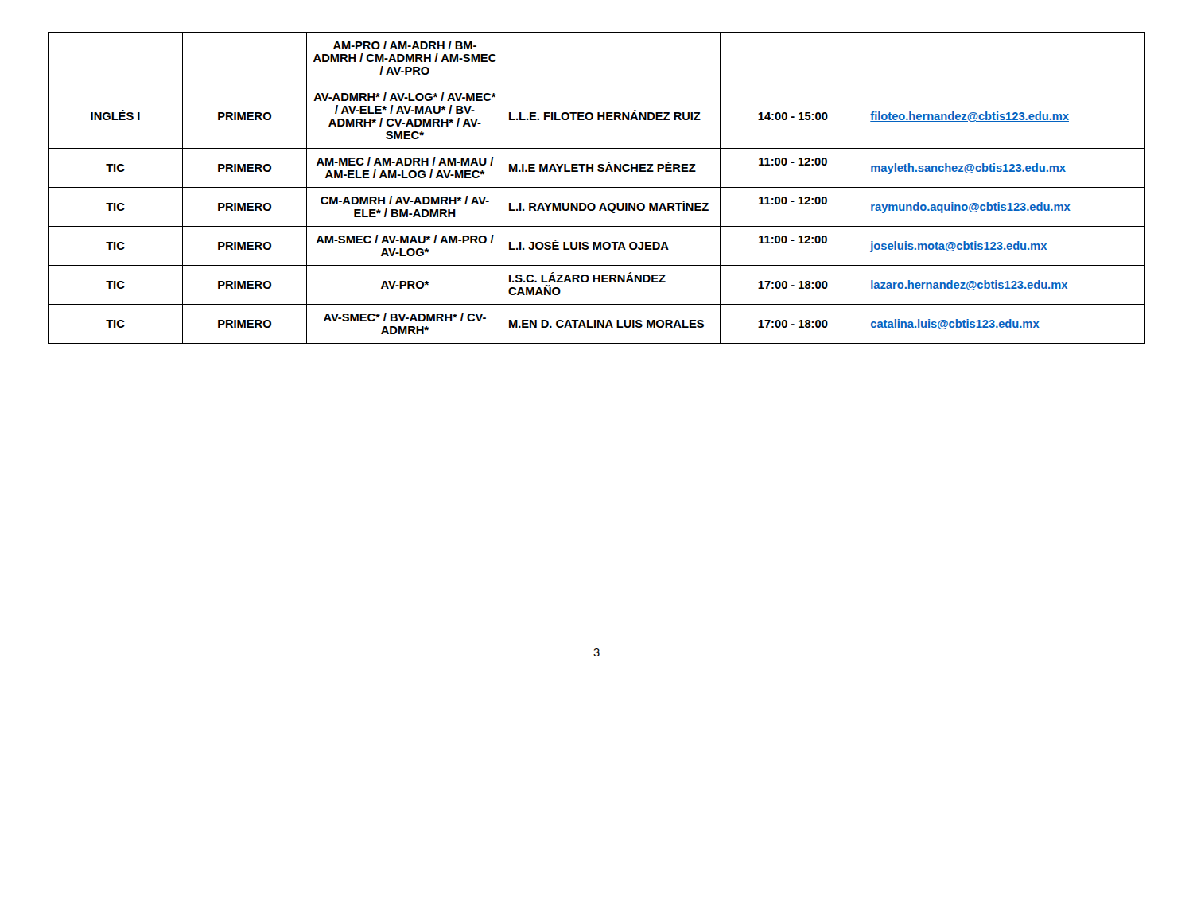| | | AM-PRO / AM-ADRH / BM-ADMRH / CM-ADMRH / AM-SMEC / AV-PRO | | | |
| INGLÉS I | PRIMERO | AV-ADMRH* / AV-LOG* / AV-MEC* / AV-ELE* / AV-MAU* / BV-ADMRH* / CV-ADMRH* / AV-SMEC* | L.L.E. FILOTEO HERNÁNDEZ RUIZ | 14:00 - 15:00 | filoteo.hernandez@cbtis123.edu.mx |
| TIC | PRIMERO | AM-MEC / AM-ADRH / AM-MAU / AM-ELE / AM-LOG / AV-MEC* | M.I.E MAYLETH SÁNCHEZ PÉREZ | 11:00 - 12:00 | mayleth.sanchez@cbtis123.edu.mx |
| TIC | PRIMERO | CM-ADMRH / AV-ADMRH* / AV-ELE* / BM-ADMRH | L.I. RAYMUNDO AQUINO MARTÍNEZ | 11:00 - 12:00 | raymundo.aquino@cbtis123.edu.mx |
| TIC | PRIMERO | AM-SMEC / AV-MAU* / AM-PRO / AV-LOG* | L.I. JOSÉ LUIS MOTA OJEDA | 11:00 - 12:00 | joseluis.mota@cbtis123.edu.mx |
| TIC | PRIMERO | AV-PRO* | I.S.C. LÁZARO HERNÁNDEZ CAMAÑO | 17:00 - 18:00 | lazaro.hernandez@cbtis123.edu.mx |
| TIC | PRIMERO | AV-SMEC* / BV-ADMRH* / CV-ADMRH* | M.EN D. CATALINA LUIS MORALES | 17:00 - 18:00 | catalina.luis@cbtis123.edu.mx |
3